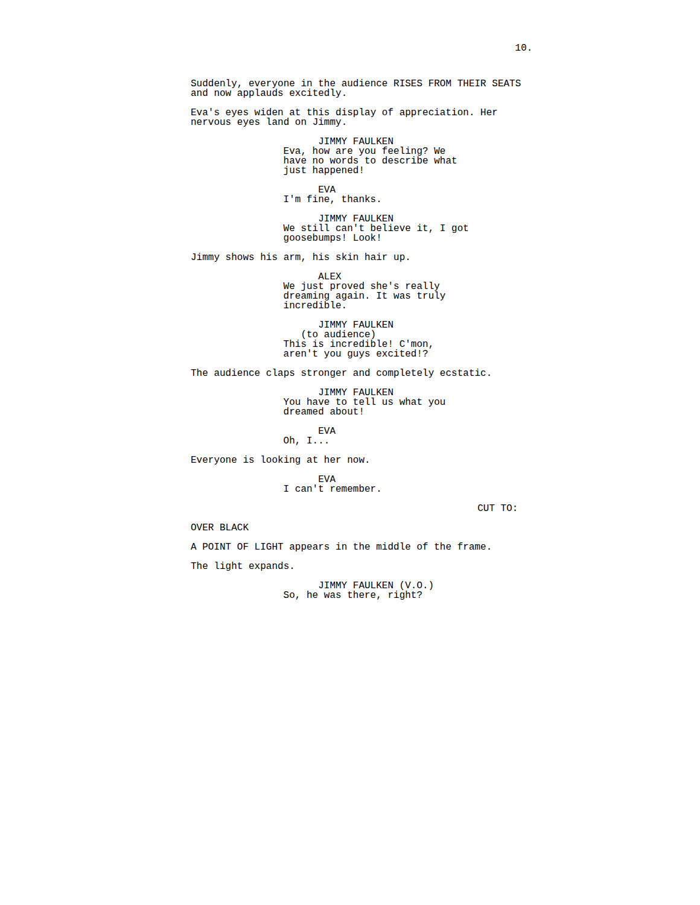10.
Suddenly, everyone in the audience RISES FROM THEIR SEATS and now applauds excitedly.
Eva's eyes widen at this display of appreciation. Her nervous eyes land on Jimmy.
Jimmy Faulken
Eva, how are you feeling? We have no words to describe what just happened!
Eva
I'm fine, thanks.
Jimmy Faulken
We still can't believe it, I got goosebumps! Look!
Jimmy shows his arm, his skin hair up.
Alex
We just proved she's really dreaming again. It was truly incredible.
Jimmy Faulken
(to audience)
This is incredible! C'mon, aren't you guys excited!?
The audience claps stronger and completely ecstatic.
Jimmy Faulken
You have to tell us what you dreamed about!
Eva
Oh, I...
Everyone is looking at her now.
Eva
I can't remember.
CUT TO:
OVER BLACK
A POINT OF LIGHT appears in the middle of the frame.
The light expands.
Jimmy Faulken (V.O.)
So, he was there, right?